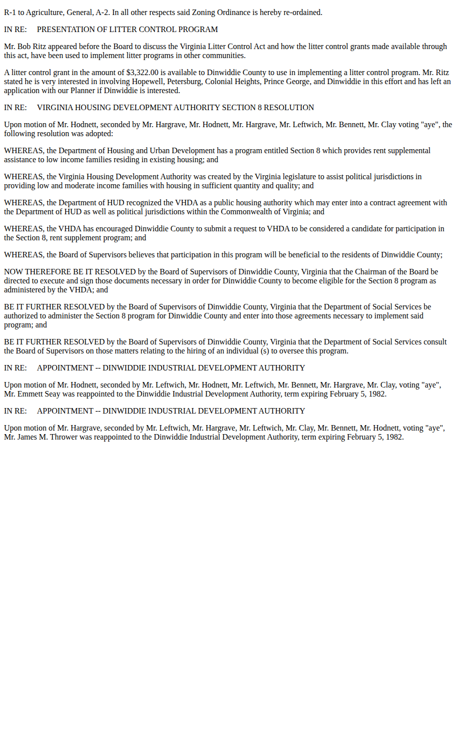R-1 to Agriculture, General, A-2. In all other respects said Zoning Ordinance is hereby re-ordained.
IN RE: PRESENTATION OF LITTER CONTROL PROGRAM
Mr. Bob Ritz appeared before the Board to discuss the Virginia Litter Control Act and how the litter control grants made available through this act, have been used to implement litter programs in other communities.
A litter control grant in the amount of $3,322.00 is available to Dinwiddie County to use in implementing a litter control program. Mr. Ritz stated he is very interested in involving Hopewell, Petersburg, Colonial Heights, Prince George, and Dinwiddie in this effort and has left an application with our Planner if Dinwiddie is interested.
IN RE: VIRGINIA HOUSING DEVELOPMENT AUTHORITY SECTION 8 RESOLUTION
Upon motion of Mr. Hodnett, seconded by Mr. Hargrave, Mr. Hodnett, Mr. Hargrave, Mr. Leftwich, Mr. Bennett, Mr. Clay voting "aye", the following resolution was adopted:
WHEREAS, the Department of Housing and Urban Development has a program entitled Section 8 which provides rent supplemental assistance to low income families residing in existing housing; and
WHEREAS, the Virginia Housing Development Authority was created by the Virginia legislature to assist political jurisdictions in providing low and moderate income families with housing in sufficient quantity and quality; and
WHEREAS, the Department of HUD recognized the VHDA as a public housing authority which may enter into a contract agreement with the Department of HUD as well as political jurisdictions within the Commonwealth of Virginia; and
WHEREAS, the VHDA has encouraged Dinwiddie County to submit a request to VHDA to be considered a candidate for participation in the Section 8, rent supplement program; and
WHEREAS, the Board of Supervisors believes that participation in this program will be beneficial to the residents of Dinwiddie County;
NOW THEREFORE BE IT RESOLVED by the Board of Supervisors of Dinwiddie County, Virginia that the Chairman of the Board be directed to execute and sign those documents necessary in order for Dinwiddie County to become eligible for the Section 8 program as administered by the VHDA; and
BE IT FURTHER RESOLVED by the Board of Supervisors of Dinwiddie County, Virginia that the Department of Social Services be authorized to administer the Section 8 program for Dinwiddie County and enter into those agreements necessary to implement said program; and
BE IT FURTHER RESOLVED by the Board of Supervisors of Dinwiddie County, Virginia that the Department of Social Services consult the Board of Supervisors on those matters relating to the hiring of an individual (s) to oversee this program.
IN RE: APPOINTMENT -- DINWIDDIE INDUSTRIAL DEVELOPMENT AUTHORITY
Upon motion of Mr. Hodnett, seconded by Mr. Leftwich, Mr. Hodnett, Mr. Leftwich, Mr. Bennett, Mr. Hargrave, Mr. Clay, voting "aye", Mr. Emmett Seay was reappointed to the Dinwiddie Industrial Development Authority, term expiring February 5, 1982.
IN RE: APPOINTMENT -- DINWIDDIE INDUSTRIAL DEVELOPMENT AUTHORITY
Upon motion of Mr. Hargrave, seconded by Mr. Leftwich, Mr. Hargrave, Mr. Leftwich, Mr. Clay, Mr. Bennett, Mr. Hodnett, voting "aye", Mr. James M. Thrower was reappointed to the Dinwiddie Industrial Development Authority, term expiring February 5, 1982.